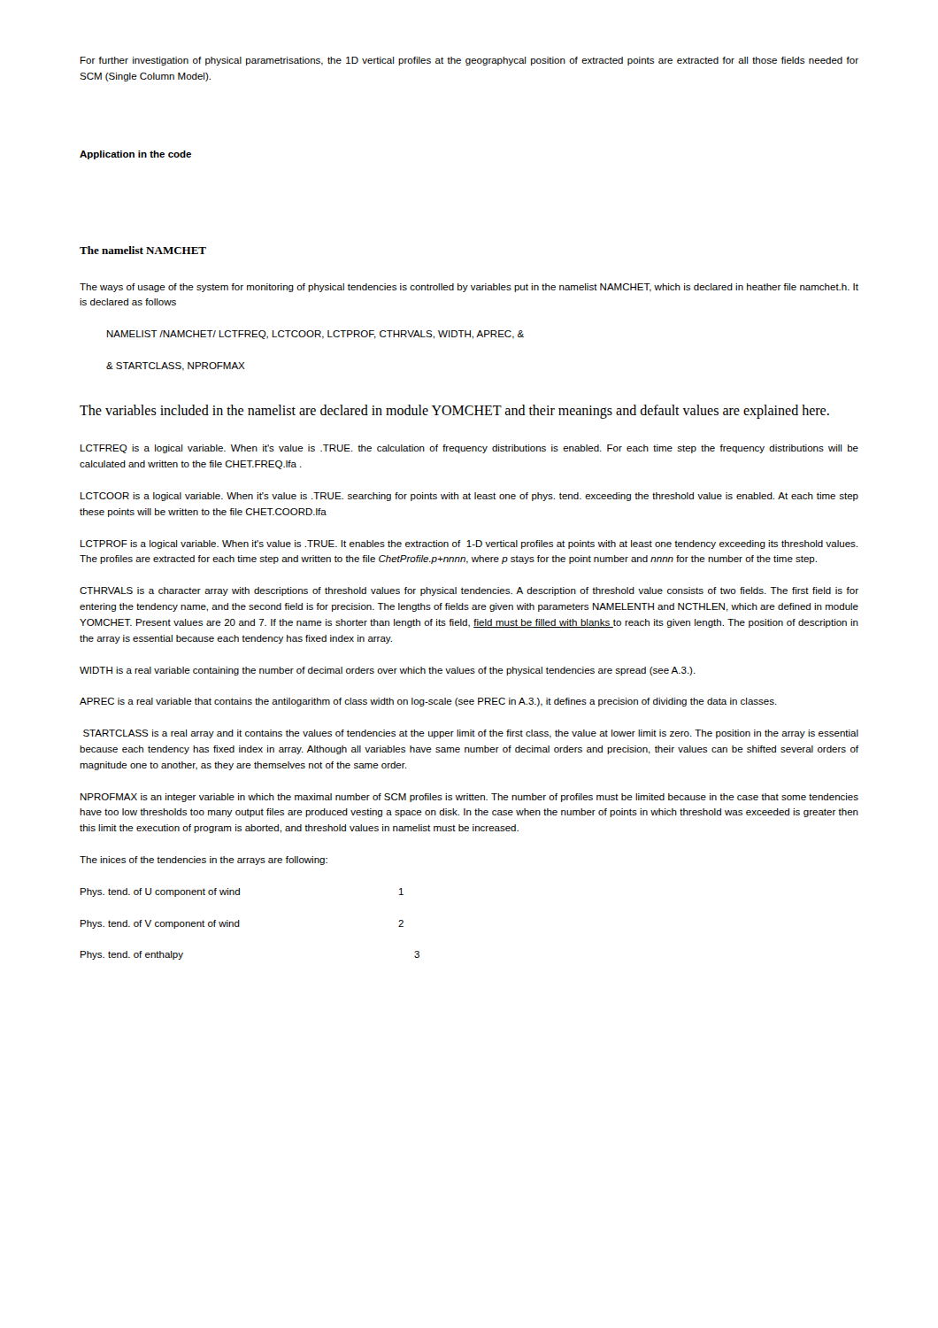For further investigation of physical parametrisations, the 1D vertical profiles at the geographycal position of extracted points are extracted for all those fields needed for SCM (Single Column Model).
Application in the code
The namelist NAMCHET
The ways of usage of the system for monitoring of physical tendencies is controlled by variables put in the namelist NAMCHET, which is declared in heather file namchet.h. It is declared as follows
NAMELIST /NAMCHET/ LCTFREQ, LCTCOOR, LCTPROF, CTHRVALS, WIDTH, APREC, &
& STARTCLASS, NPROFMAX
The variables included in the namelist are declared in module YOMCHET and their meanings and default values are explained here.
LCTFREQ is a logical variable. When it's value is .TRUE. the calculation of frequency distributions is enabled. For each time step the frequency distributions will be calculated and written to the file CHET.FREQ.lfa .
LCTCOOR is a logical variable. When it's value is .TRUE. searching for points with at least one of phys. tend. exceeding the threshold value is enabled. At each time step these points will be written to the file CHET.COORD.lfa
LCTPROF is a logical variable. When it's value is .TRUE. It enables the extraction of 1-D vertical profiles at points with at least one tendency exceeding its threshold values. The profiles are extracted for each time step and written to the file ChetProfile.p+nnnn, where p stays for the point number and nnnn for the number of the time step.
CTHRVALS is a character array with descriptions of threshold values for physical tendencies. A description of threshold value consists of two fields. The first field is for entering the tendency name, and the second field is for precision. The lengths of fields are given with parameters NAMELENTH and NCTHLEN, which are defined in module YOMCHET. Present values are 20 and 7. If the name is shorter than length of its field, field must be filled with blanks to reach its given length. The position of description in the array is essential because each tendency has fixed index in array.
WIDTH is a real variable containing the number of decimal orders over which the values of the physical tendencies are spread (see A.3.).
APREC is a real variable that contains the antilogarithm of class width on log-scale (see PREC in A.3.), it defines a precision of dividing the data in classes.
STARTCLASS is a real array and it contains the values of tendencies at the upper limit of the first class, the value at lower limit is zero. The position in the array is essential because each tendency has fixed index in array. Although all variables have same number of decimal orders and precision, their values can be shifted several orders of magnitude one to another, as they are themselves not of the same order.
NPROFMAX is an integer variable in which the maximal number of SCM profiles is written. The number of profiles must be limited because in the case that some tendencies have too low thresholds too many output files are produced vesting a space on disk. In the case when the number of points in which threshold was exceeded is greater then this limit the execution of program is aborted, and threshold values in namelist must be increased.
The inices of the tendencies in the arrays are following:
| Phys. tend. of U component of wind | 1 |
| Phys. tend. of V component of wind | 2 |
| Phys. tend. of enthalpy | 3 |